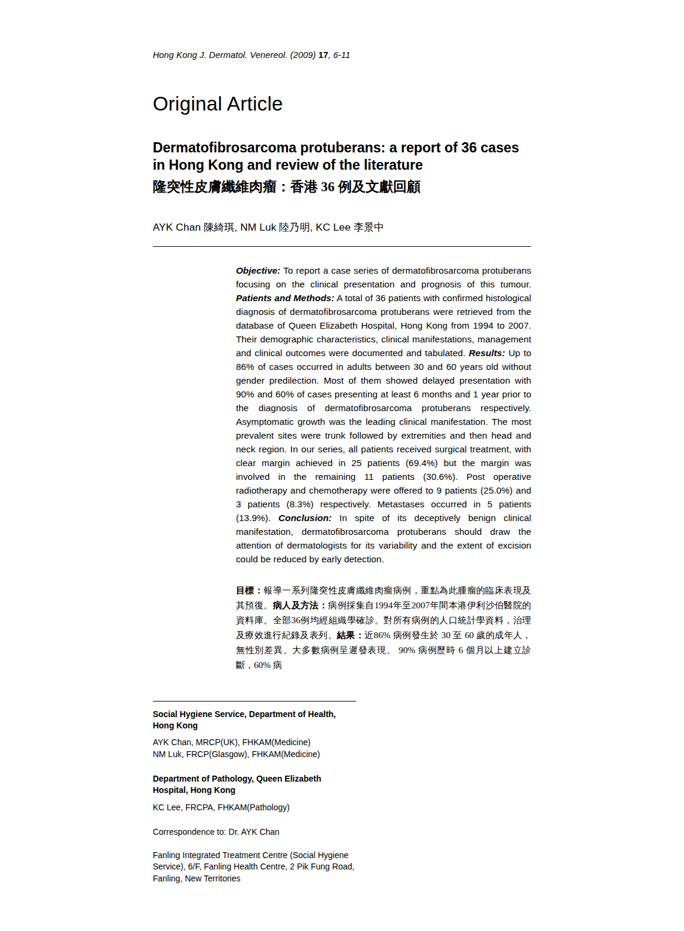Hong Kong J. Dermatol. Venereol. (2009) 17, 6-11
Original Article
Dermatofibrosarcoma protuberans: a report of 36 cases in Hong Kong and review of the literature
隆突性皮膚纖維肉瘤：香港 36 例及文獻回顧
AYK Chan 陳綺琪, NM Luk 陸乃明, KC Lee 李景中
Objective: To report a case series of dermatofibrosarcoma protuberans focusing on the clinical presentation and prognosis of this tumour. Patients and Methods: A total of 36 patients with confirmed histological diagnosis of dermatofibrosarcoma protuberans were retrieved from the database of Queen Elizabeth Hospital, Hong Kong from 1994 to 2007. Their demographic characteristics, clinical manifestations, management and clinical outcomes were documented and tabulated. Results: Up to 86% of cases occurred in adults between 30 and 60 years old without gender predilection. Most of them showed delayed presentation with 90% and 60% of cases presenting at least 6 months and 1 year prior to the diagnosis of dermatofibrosarcoma protuberans respectively. Asymptomatic growth was the leading clinical manifestation. The most prevalent sites were trunk followed by extremities and then head and neck region. In our series, all patients received surgical treatment, with clear margin achieved in 25 patients (69.4%) but the margin was involved in the remaining 11 patients (30.6%). Post operative radiotherapy and chemotherapy were offered to 9 patients (25.0%) and 3 patients (8.3%) respectively. Metastases occurred in 5 patients (13.9%). Conclusion: In spite of its deceptively benign clinical manifestation, dermatofibrosarcoma protuberans should draw the attention of dermatologists for its variability and the extent of excision could be reduced by early detection.
目標：報導一系列隆突性皮膚纖維肉瘤病例，重點為此腫瘤的臨床表現及其預復。病人及方法：病例採集自1994年至2007年間本港伊利沙伯醫院的資料庫。全部36例均經組織學確診。對所有病例的人口統計學資料，治理及療效進行紀錄及表列。結果：近86% 病例發生於 30 至 60 歲的成年人，無性別差異。大多數病例呈遲發表現。 90% 病例歷時 6 個月以上建立診斷，60% 病
Social Hygiene Service, Department of Health, Hong Kong
AYK Chan, MRCP(UK), FHKAM(Medicine) NM Luk, FRCP(Glasgow), FHKAM(Medicine)
Department of Pathology, Queen Elizabeth Hospital, Hong Kong
KC Lee, FRCPA, FHKAM(Pathology)
Correspondence to: Dr. AYK Chan
Fanling Integrated Treatment Centre (Social Hygiene Service), 6/F, Fanling Health Centre, 2 Pik Fung Road, Fanling, New Territories